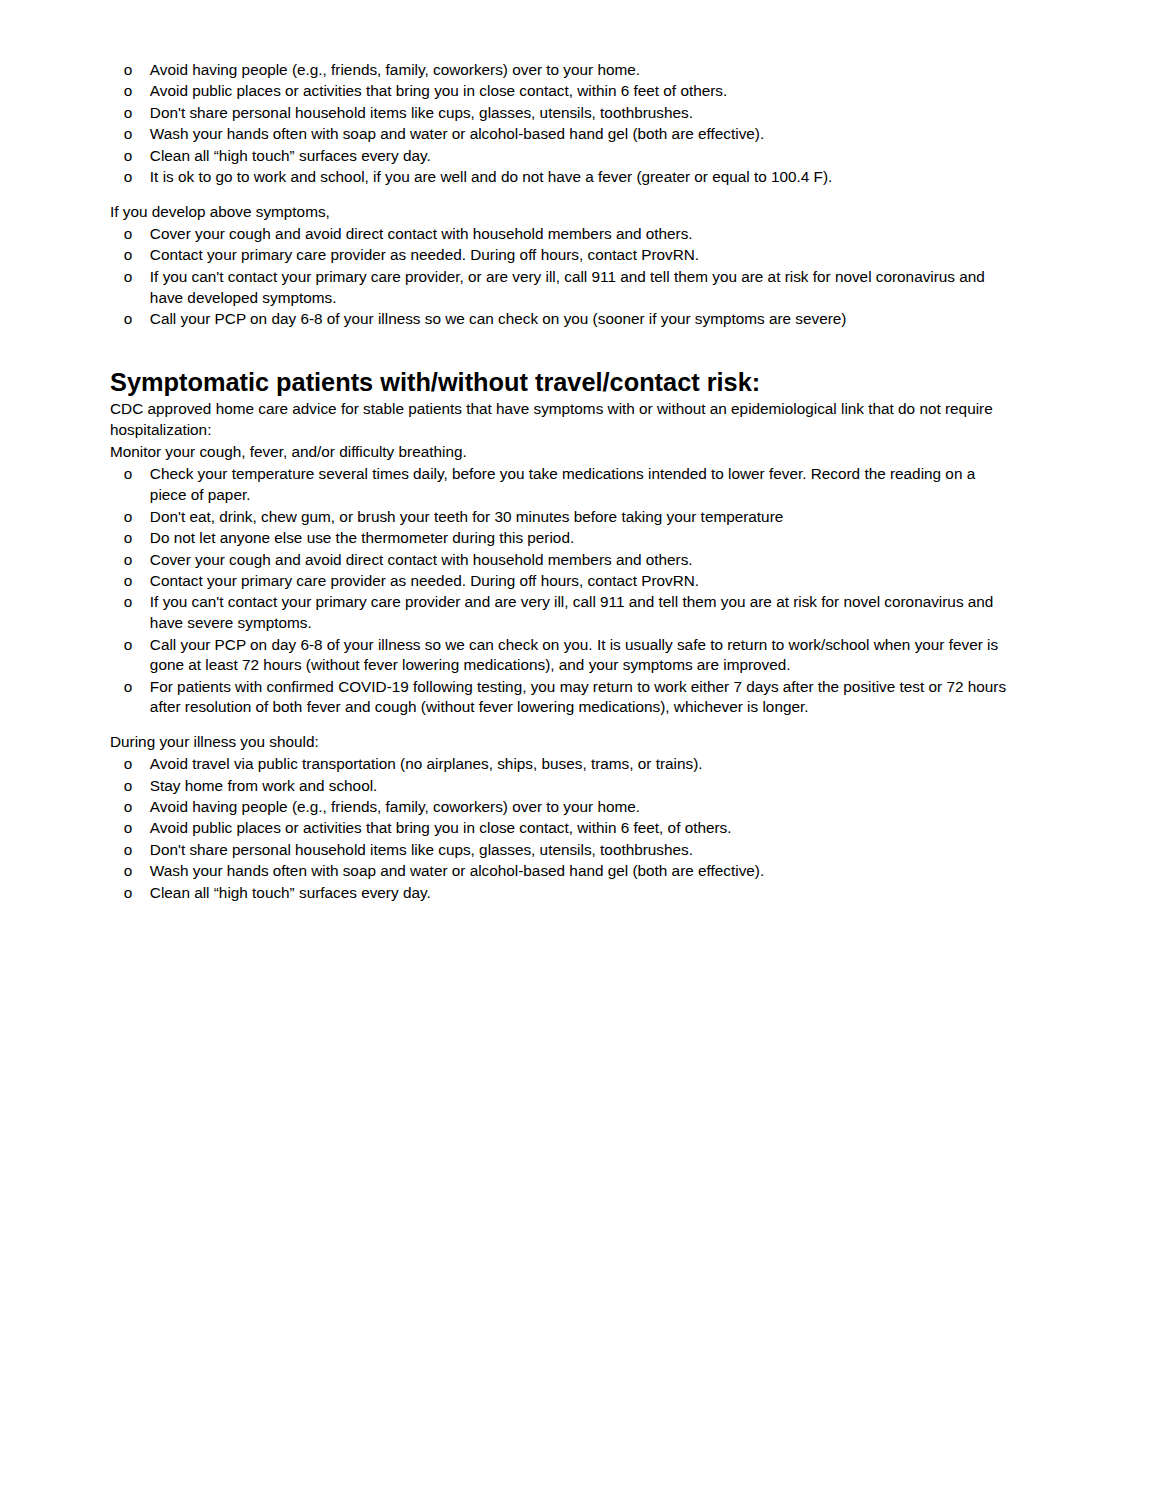Avoid having people (e.g., friends, family, coworkers) over to your home.
Avoid public places or activities that bring you in close contact, within 6 feet of others.
Don't share personal household items like cups, glasses, utensils, toothbrushes.
Wash your hands often with soap and water or alcohol-based hand gel (both are effective).
Clean all “high touch” surfaces every day.
It is ok to go to work and school, if you are well and do not have a fever (greater or equal to 100.4 F).
If you develop above symptoms,
Cover your cough and avoid direct contact with household members and others.
Contact your primary care provider as needed. During off hours, contact ProvRN.
If you can't contact your primary care provider, or are very ill, call 911 and tell them you are at risk for novel coronavirus and have developed symptoms.
Call your PCP on day 6-8 of your illness so we can check on you (sooner if your symptoms are severe)
Symptomatic patients with/without travel/contact risk:
CDC approved home care advice for stable patients that have symptoms with or without an epidemiological link that do not require hospitalization:
Monitor your cough, fever, and/or difficulty breathing.
Check your temperature several times daily, before you take medications intended to lower fever. Record the reading on a piece of paper.
Don't eat, drink, chew gum, or brush your teeth for 30 minutes before taking your temperature
Do not let anyone else use the thermometer during this period.
Cover your cough and avoid direct contact with household members and others.
Contact your primary care provider as needed. During off hours, contact ProvRN.
If you can't contact your primary care provider and are very ill, call 911 and tell them you are at risk for novel coronavirus and have severe symptoms.
Call your PCP on day 6-8 of your illness so we can check on you. It is usually safe to return to work/school when your fever is gone at least 72 hours (without fever lowering medications), and your symptoms are improved.
For patients with confirmed COVID-19 following testing, you may return to work either 7 days after the positive test or 72 hours after resolution of both fever and cough (without fever lowering medications), whichever is longer.
During your illness you should:
Avoid travel via public transportation (no airplanes, ships, buses, trams, or trains).
Stay home from work and school.
Avoid having people (e.g., friends, family, coworkers) over to your home.
Avoid public places or activities that bring you in close contact, within 6 feet, of others.
Don't share personal household items like cups, glasses, utensils, toothbrushes.
Wash your hands often with soap and water or alcohol-based hand gel (both are effective).
Clean all “high touch” surfaces every day.